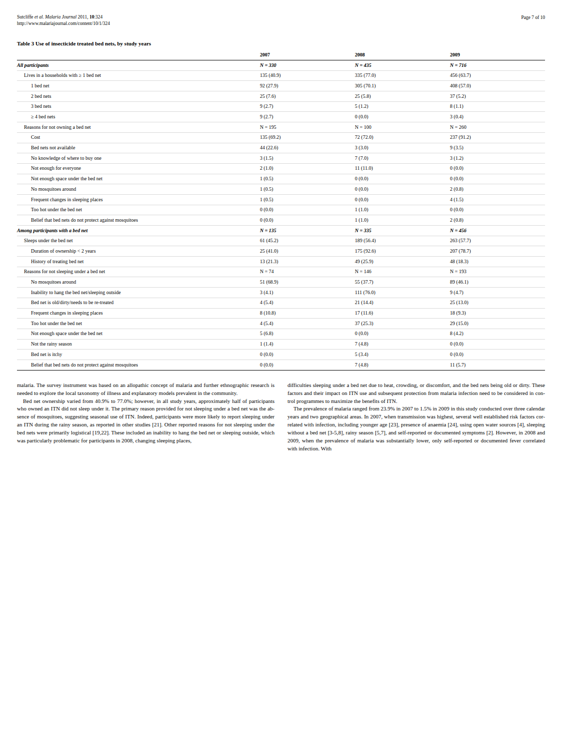Sutcliffe et al. Malaria Journal 2011, 10:324 http://www.malariajournal.com/content/10/1/324
Page 7 of 10
Table 3 Use of insecticide treated bed nets, by study years
| | 2007 | 2008 | 2009 |
| --- | --- | --- | --- |
| All participants | N = 330 | N = 435 | N = 716 |
| Lives in a households with ≥ 1 bed net | 135 (40.9) | 335 (77.0) | 456 (63.7) |
| 1 bed net | 92 (27.9) | 305 (70.1) | 408 (57.0) |
| 2 bed nets | 25 (7.6) | 25 (5.8) | 37 (5.2) |
| 3 bed nets | 9 (2.7) | 5 (1.2) | 8 (1.1) |
| ≥ 4 bed nets | 9 (2.7) | 0 (0.0) | 3 (0.4) |
| Reasons for not owning a bed net | N = 195 | N = 100 | N = 260 |
| Cost | 135 (69.2) | 72 (72.0) | 237 (91.2) |
| Bed nets not available | 44 (22.6) | 3 (3.0) | 9 (3.5) |
| No knowledge of where to buy one | 3 (1.5) | 7 (7.0) | 3 (1.2) |
| Not enough for everyone | 2 (1.0) | 11 (11.0) | 0 (0.0) |
| Not enough space under the bed net | 1 (0.5) | 0 (0.0) | 0 (0.0) |
| No mosquitoes around | 1 (0.5) | 0 (0.0) | 2 (0.8) |
| Frequent changes in sleeping places | 1 (0.5) | 0 (0.0) | 4 (1.5) |
| Too hot under the bed net | 0 (0.0) | 1 (1.0) | 0 (0.0) |
| Belief that bed nets do not protect against mosquitoes | 0 (0.0) | 1 (1.0) | 2 (0.8) |
| Among participants with a bed net | N = 135 | N = 335 | N = 456 |
| Sleeps under the bed net | 61 (45.2) | 189 (56.4) | 263 (57.7) |
| Duration of ownership < 2 years | 25 (41.0) | 175 (92.6) | 207 (78.7) |
| History of treating bed net | 13 (21.3) | 49 (25.9) | 48 (18.3) |
| Reasons for not sleeping under a bed net | N = 74 | N = 146 | N = 193 |
| No mosquitoes around | 51 (68.9) | 55 (37.7) | 89 (46.1) |
| Inability to hang the bed net/sleeping outside | 3 (4.1) | 111 (76.0) | 9 (4.7) |
| Bed net is old/dirty/needs to be re-treated | 4 (5.4) | 21 (14.4) | 25 (13.0) |
| Frequent changes in sleeping places | 8 (10.8) | 17 (11.6) | 18 (9.3) |
| Too hot under the bed net | 4 (5.4) | 37 (25.3) | 29 (15.0) |
| Not enough space under the bed net | 5 (6.8) | 0 (0.0) | 8 (4.2) |
| Not the rainy season | 1 (1.4) | 7 (4.8) | 0 (0.0) |
| Bed net is itchy | 0 (0.0) | 5 (3.4) | 0 (0.0) |
| Belief that bed nets do not protect against mosquitoes | 0 (0.0) | 7 (4.8) | 11 (5.7) |
malaria. The survey instrument was based on an allopathic concept of malaria and further ethnographic research is needed to explore the local taxonomy of illness and explanatory models prevalent in the community.
Bed net ownership varied from 40.9% to 77.0%; however, in all study years, approximately half of participants who owned an ITN did not sleep under it. The primary reason provided for not sleeping under a bed net was the absence of mosquitoes, suggesting seasonal use of ITN. Indeed, participants were more likely to report sleeping under an ITN during the rainy season, as reported in other studies [21]. Other reported reasons for not sleeping under the bed nets were primarily logistical [19,22]. These included an inability to hang the bed net or sleeping outside, which was particularly problematic for participants in 2008, changing sleeping places,
difficulties sleeping under a bed net due to heat, crowding, or discomfort, and the bed nets being old or dirty. These factors and their impact on ITN use and subsequent protection from malaria infection need to be considered in control programmes to maximize the benefits of ITN.
The prevalence of malaria ranged from 23.9% in 2007 to 1.5% in 2009 in this study conducted over three calendar years and two geographical areas. In 2007, when transmission was highest, several well established risk factors correlated with infection, including younger age [23], presence of anaemia [24], using open water sources [4], sleeping without a bed net [3-5,8], rainy season [5,7], and self-reported or documented symptoms [2]. However, in 2008 and 2009, when the prevalence of malaria was substantially lower, only self-reported or documented fever correlated with infection. With